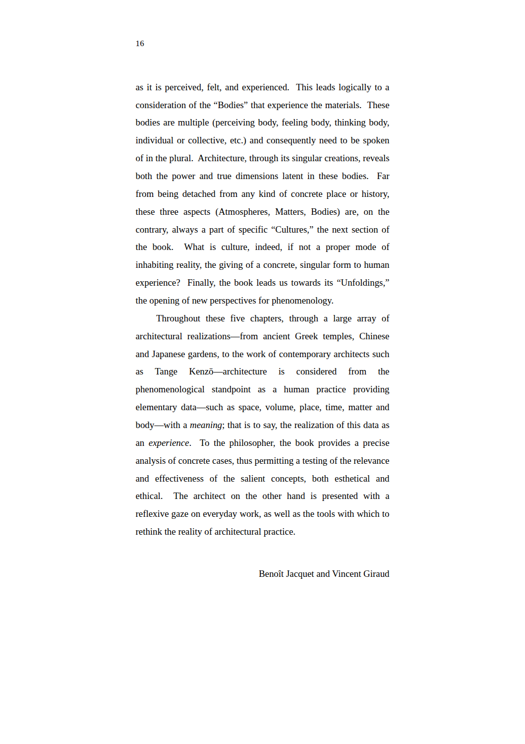16
as it is perceived, felt, and experienced. This leads logically to a consideration of the “Bodies” that experience the materials. These bodies are multiple (perceiving body, feeling body, thinking body, individual or collective, etc.) and consequently need to be spoken of in the plural. Architecture, through its singular creations, reveals both the power and true dimensions latent in these bodies. Far from being detached from any kind of concrete place or history, these three aspects (Atmospheres, Matters, Bodies) are, on the contrary, always a part of specific “Cultures,” the next section of the book. What is culture, indeed, if not a proper mode of inhabiting reality, the giving of a concrete, singular form to human experience? Finally, the book leads us towards its “Unfoldings,” the opening of new perspectives for phenomenology.
Throughout these five chapters, through a large array of architectural realizations—from ancient Greek temples, Chinese and Japanese gardens, to the work of contemporary architects such as Tange Kenzō—architecture is considered from the phenomenological standpoint as a human practice providing elementary data—such as space, volume, place, time, matter and body—with a meaning; that is to say, the realization of this data as an experience. To the philosopher, the book provides a precise analysis of concrete cases, thus permitting a testing of the relevance and effectiveness of the salient concepts, both esthetical and ethical. The architect on the other hand is presented with a reflexive gaze on everyday work, as well as the tools with which to rethink the reality of architectural practice.
Benoît Jacquet and Vincent Giraud